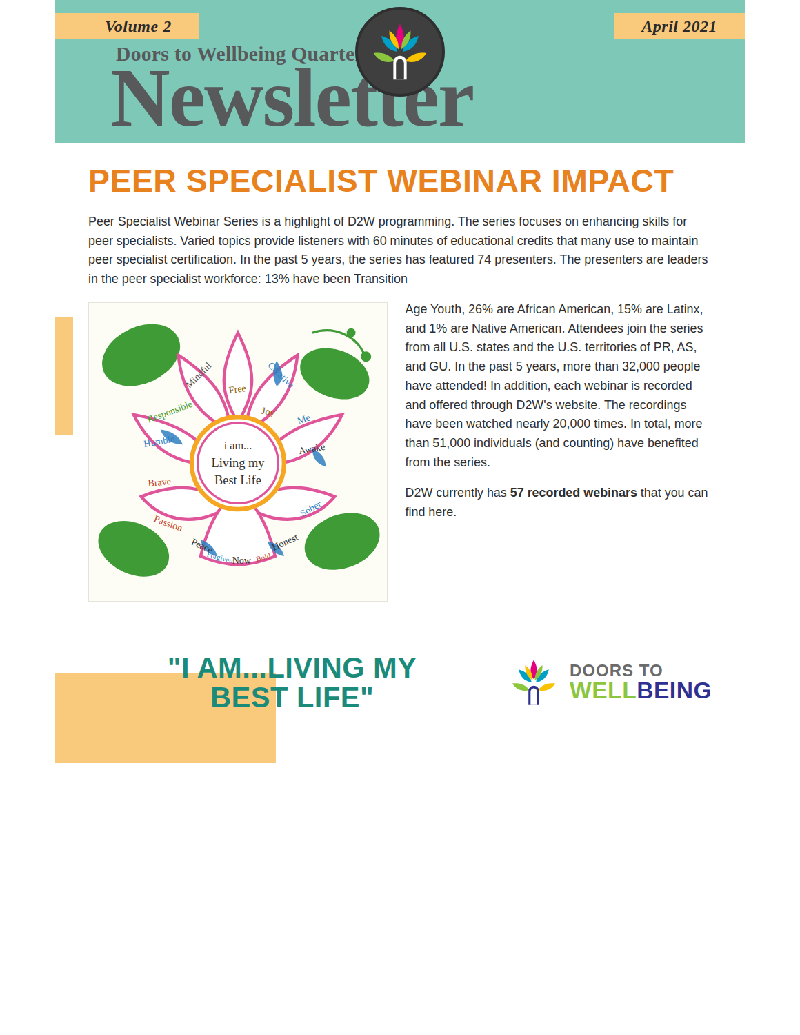Volume 2
April 2021
Doors to Wellbeing Quarterly
Newsletter
Peer Specialist Webinar Impact
Peer Specialist Webinar Series is a highlight of D2W programming. The series focuses on enhancing skills for peer specialists. Varied topics provide listeners with 60 minutes of educational credits that many use to maintain peer specialist certification. In the past 5 years, the series has featured 74 presenters. The presenters are leaders in the peer specialist workforce: 13% have been Transition
i am... Living my Best Life Free Mindful Creative Responsible Humble Brave Passion Peace Now Honest Sober Awake Me Joy Forgiven Bold
Age Youth, 26% are African American, 15% are Latinx, and 1% are Native American. Attendees join the series from all U.S. states and the U.S. territories of PR, AS, and GU. In the past 5 years, more than 32,000 people have attended! In addition, each webinar is recorded and offered through D2W's website. The recordings have been watched nearly 20,000 times. In total, more than 51,000 individuals (and counting) have benefited from the series.
D2W currently has 57 recorded webinars that you can find here.
"I am...Living my
Best Life"
Doors to Well Being